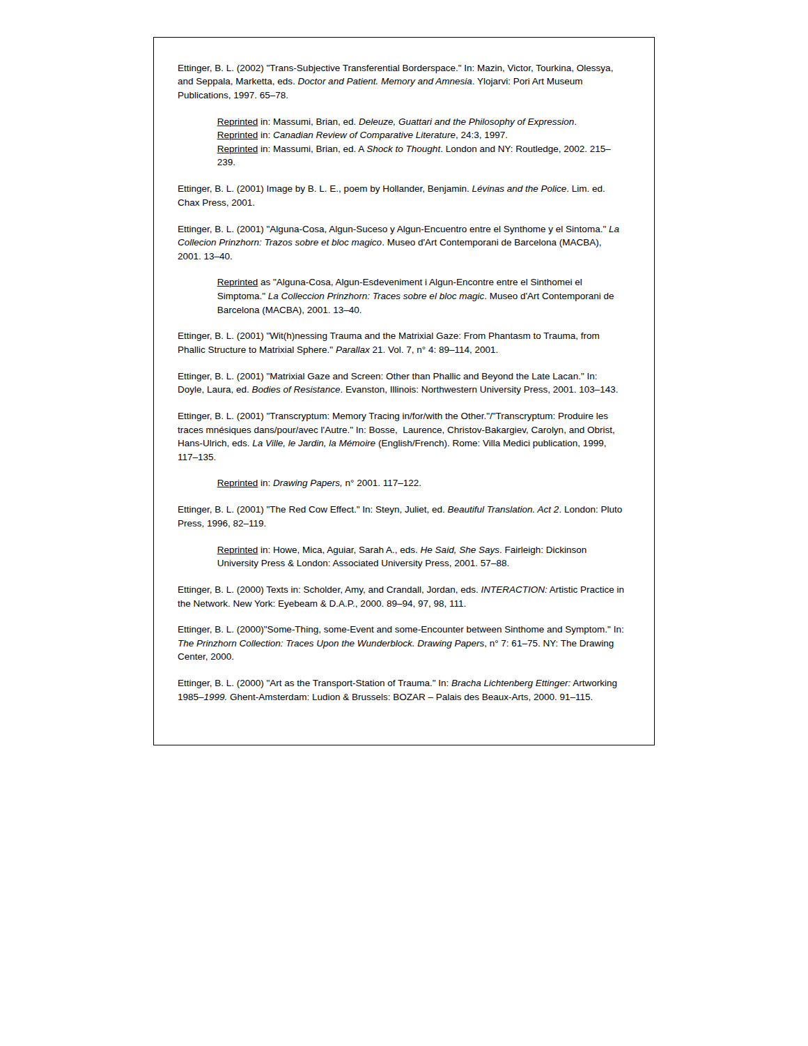Ettinger, B. L. (2002) "Trans-Subjective Transferential Borderspace." In: Mazin, Victor, Tourkina, Olessya, and Seppala, Marketta, eds. Doctor and Patient. Memory and Amnesia. Ylojarvi: Pori Art Museum Publications, 1997. 65–78.
Reprinted in: Massumi, Brian, ed. Deleuze, Guattari and the Philosophy of Expression.
Reprinted in: Canadian Review of Comparative Literature, 24:3, 1997.
Reprinted in: Massumi, Brian, ed. A Shock to Thought. London and NY: Routledge, 2002. 215–239.
Ettinger, B. L. (2001) Image by B. L. E., poem by Hollander, Benjamin. Lévinas and the Police. Lim. ed. Chax Press, 2001.
Ettinger, B. L. (2001) "Alguna-Cosa, Algun-Suceso y Algun-Encuentro entre el Synthome y el Sintoma." La Collecion Prinzhorn: Trazos sobre et bloc magico. Museo d'Art Contemporani de Barcelona (MACBA), 2001. 13–40.
Reprinted as "Alguna-Cosa, Algun-Esdeveniment i Algun-Encontre entre el Sinthomei el Simptoma." La Colleccion Prinzhorn: Traces sobre el bloc magic. Museo d'Art Contemporani de Barcelona (MACBA), 2001. 13–40.
Ettinger, B. L. (2001) "Wit(h)nessing Trauma and the Matrixial Gaze: From Phantasm to Trauma, from Phallic Structure to Matrixial Sphere." Parallax 21. Vol. 7, n° 4: 89–114, 2001.
Ettinger, B. L. (2001) "Matrixial Gaze and Screen: Other than Phallic and Beyond the Late Lacan." In: Doyle, Laura, ed. Bodies of Resistance. Evanston, Illinois: Northwestern University Press, 2001. 103–143.
Ettinger, B. L. (2001) "Transcryptum: Memory Tracing in/for/with the Other."/"Transcryptum: Produire les traces mnésiques dans/pour/avec l'Autre." In: Bosse, Laurence, Christov-Bakargiev, Carolyn, and Obrist, Hans-Ulrich, eds. La Ville, le Jardin, la Mémoire (English/French). Rome: Villa Medici publication, 1999, 117–135.
Reprinted in: Drawing Papers, n° 2001. 117–122.
Ettinger, B. L. (2001) "The Red Cow Effect." In: Steyn, Juliet, ed. Beautiful Translation. Act 2. London: Pluto Press, 1996, 82–119.
Reprinted in: Howe, Mica, Aguiar, Sarah A., eds. He Said, She Says. Fairleigh: Dickinson University Press & London: Associated University Press, 2001. 57–88.
Ettinger, B. L. (2000) Texts in: Scholder, Amy, and Crandall, Jordan, eds. INTERACTION: Artistic Practice in the Network. New York: Eyebeam & D.A.P., 2000. 89–94, 97, 98, 111.
Ettinger, B. L. (2000)"Some-Thing, some-Event and some-Encounter between Sinthome and Symptom." In: The Prinzhorn Collection: Traces Upon the Wunderblock. Drawing Papers, n° 7: 61–75. NY: The Drawing Center, 2000.
Ettinger, B. L. (2000) "Art as the Transport-Station of Trauma." In: Bracha Lichtenberg Ettinger: Artworking 1985–1999. Ghent-Amsterdam: Ludion & Brussels: BOZAR – Palais des Beaux-Arts, 2000. 91–115.